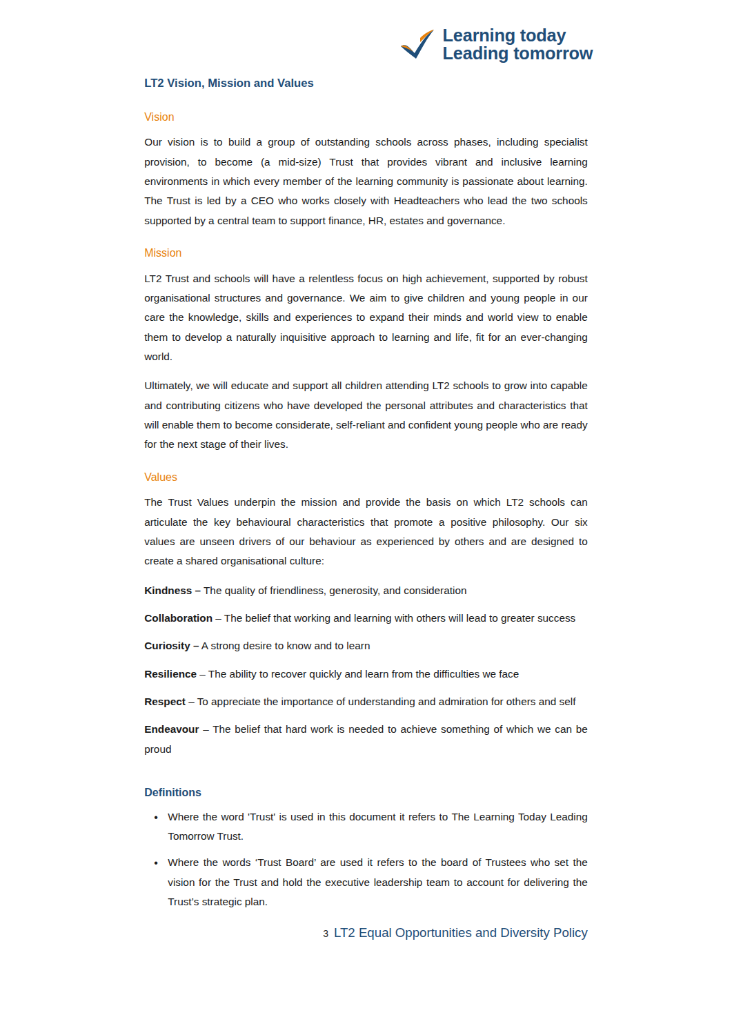Learning today Leading tomorrow
LT2 Vision, Mission and Values
Vision
Our vision is to build a group of outstanding schools across phases, including specialist provision, to become (a mid-size) Trust that provides vibrant and inclusive learning environments in which every member of the learning community is passionate about learning. The Trust is led by a CEO who works closely with Headteachers who lead the two schools supported by a central team to support finance, HR, estates and governance.
Mission
LT2 Trust and schools will have a relentless focus on high achievement, supported by robust organisational structures and governance. We aim to give children and young people in our care the knowledge, skills and experiences to expand their minds and world view to enable them to develop a naturally inquisitive approach to learning and life, fit for an ever-changing world.
Ultimately, we will educate and support all children attending LT2 schools to grow into capable and contributing citizens who have developed the personal attributes and characteristics that will enable them to become considerate, self-reliant and confident young people who are ready for the next stage of their lives.
Values
The Trust Values underpin the mission and provide the basis on which LT2 schools can articulate the key behavioural characteristics that promote a positive philosophy. Our six values are unseen drivers of our behaviour as experienced by others and are designed to create a shared organisational culture:
Kindness – The quality of friendliness, generosity, and consideration
Collaboration – The belief that working and learning with others will lead to greater success
Curiosity – A strong desire to know and to learn
Resilience – The ability to recover quickly and learn from the difficulties we face
Respect – To appreciate the importance of understanding and admiration for others and self
Endeavour – The belief that hard work is needed to achieve something of which we can be proud
Definitions
Where the word 'Trust' is used in this document it refers to The Learning Today Leading Tomorrow Trust.
Where the words ‘Trust Board’ are used it refers to the board of Trustees who set the vision for the Trust and hold the executive leadership team to account for delivering the Trust’s strategic plan.
3 LT2 Equal Opportunities and Diversity Policy